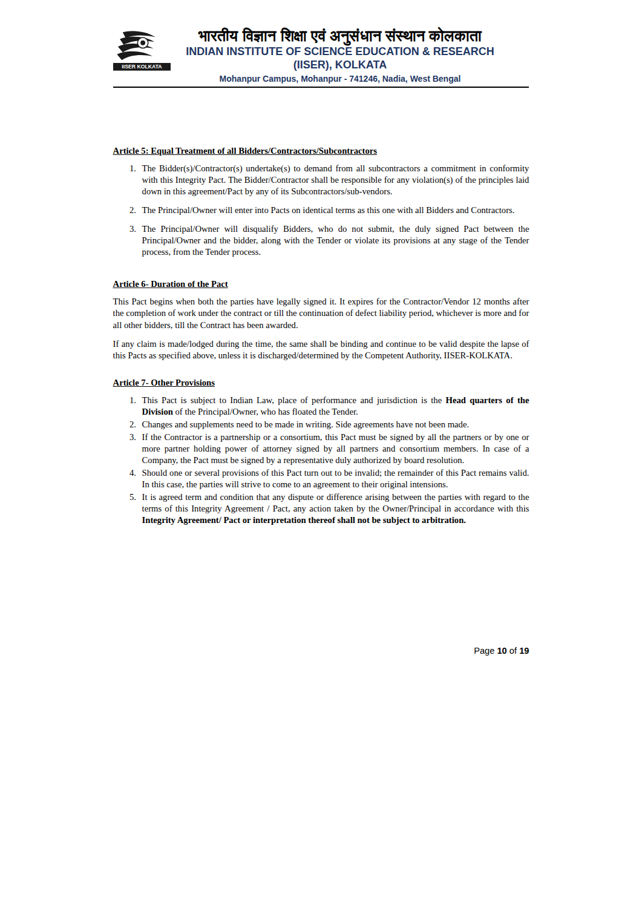IISER KOLKATA
भारतीय विज्ञान शिक्षा एवं अनुसंधान संस्थान कोलकाता
INDIAN INSTITUTE OF SCIENCE EDUCATION & RESEARCH (IISER), KOLKATA
Mohanpur Campus, Mohanpur - 741246, Nadia, West Bengal
Article 5: Equal Treatment of all Bidders/Contractors/Subcontractors
The Bidder(s)/Contractor(s) undertake(s) to demand from all subcontractors a commitment in conformity with this Integrity Pact. The Bidder/Contractor shall be responsible for any violation(s) of the principles laid down in this agreement/Pact by any of its Subcontractors/sub-vendors.
The Principal/Owner will enter into Pacts on identical terms as this one with all Bidders and Contractors.
The Principal/Owner will disqualify Bidders, who do not submit, the duly signed Pact between the Principal/Owner and the bidder, along with the Tender or violate its provisions at any stage of the Tender process, from the Tender process.
Article 6- Duration of the Pact
This Pact begins when both the parties have legally signed it. It expires for the Contractor/Vendor 12 months after the completion of work under the contract or till the continuation of defect liability period, whichever is more and for all other bidders, till the Contract has been awarded.
If any claim is made/lodged during the time, the same shall be binding and continue to be valid despite the lapse of this Pacts as specified above, unless it is discharged/determined by the Competent Authority, IISER-KOLKATA.
Article 7- Other Provisions
This Pact is subject to Indian Law, place of performance and jurisdiction is the Head quarters of the Division of the Principal/Owner, who has floated the Tender.
Changes and supplements need to be made in writing. Side agreements have not been made.
If the Contractor is a partnership or a consortium, this Pact must be signed by all the partners or by one or more partner holding power of attorney signed by all partners and consortium members. In case of a Company, the Pact must be signed by a representative duly authorized by board resolution.
Should one or several provisions of this Pact turn out to be invalid; the remainder of this Pact remains valid. In this case, the parties will strive to come to an agreement to their original intensions.
It is agreed term and condition that any dispute or difference arising between the parties with regard to the terms of this Integrity Agreement / Pact, any action taken by the Owner/Principal in accordance with this Integrity Agreement/ Pact or interpretation thereof shall not be subject to arbitration.
Page 10 of 19